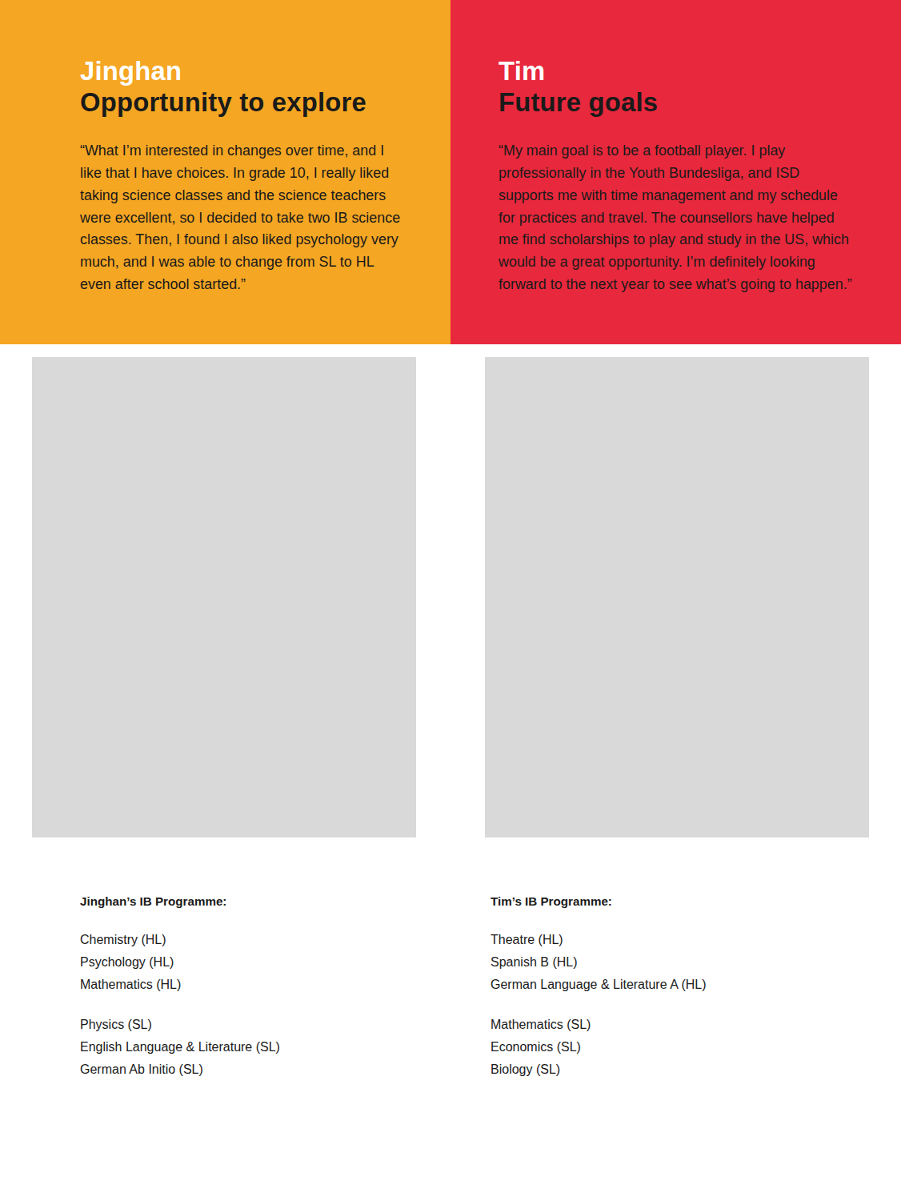Jinghan Opportunity to explore
“What I’m interested in changes over time, and I like that I have choices. In grade 10, I really liked taking science classes and the science teachers were excellent, so I decided to take two IB science classes. Then, I found I also liked psychology very much, and I was able to change from SL to HL even after school started.”
Tim Future goals
“My main goal is to be a football player. I play professionally in the Youth Bundesliga, and ISD supports me with time management and my schedule for practices and travel. The counsellors have helped me find scholarships to play and study in the US, which would be a great opportunity. I’m definitely looking forward to the next year to see what’s going to happen.”
Jinghan’s IB Programme:
Chemistry (HL)
Psychology (HL)
Mathematics (HL)
Physics (SL)
English Language & Literature (SL)
German Ab Initio (SL)
Tim’s IB Programme:
Theatre (HL)
Spanish B (HL)
German Language & Literature A (HL)
Mathematics (SL)
Economics (SL)
Biology (SL)